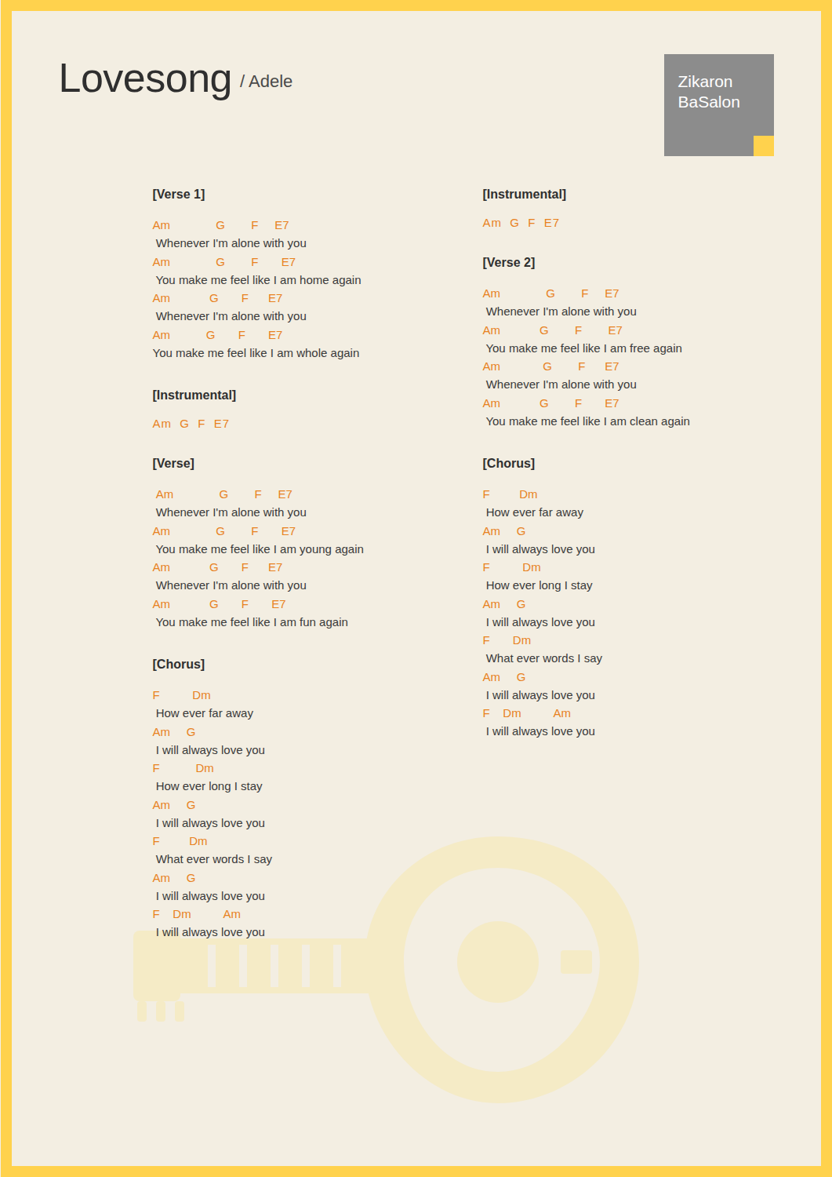Lovesong
/ Adele
Zikaron
BaSalon
[Verse 1]
Am              G        F     E7
 Whenever I'm alone with you
Am              G        F       E7
 You make me feel like I am home again
Am            G       F      E7
 Whenever I'm alone with you
Am           G       F       E7
You make me feel like I am whole again
[Instrumental]
Am G F E7
[Verse]
 Am              G        F     E7
 Whenever I'm alone with you
Am              G        F       E7
 You make me feel like I am young again
Am            G       F      E7
 Whenever I'm alone with you
Am            G       F       E7
 You make me feel like I am fun again
[Chorus]
F          Dm
 How ever far away
Am     G
 I will always love you
F           Dm
 How ever long I stay
Am     G
 I will always love you
F         Dm
 What ever words I say
Am     G
 I will always love you
F    Dm          Am
 I will always love you
[Instrumental]
Am G F E7
[Verse 2]
Am              G        F     E7
 Whenever I'm alone with you
Am            G        F        E7
 You make me feel like I am free again
Am             G        F      E7
 Whenever I'm alone with you
Am            G        F       E7
 You make me feel like I am clean again
[Chorus]
F         Dm
 How ever far away
Am     G
 I will always love you
F          Dm
 How ever long I stay
Am     G
 I will always love you
F       Dm
 What ever words I say
Am     G
 I will always love you
F    Dm          Am
 I will always love you